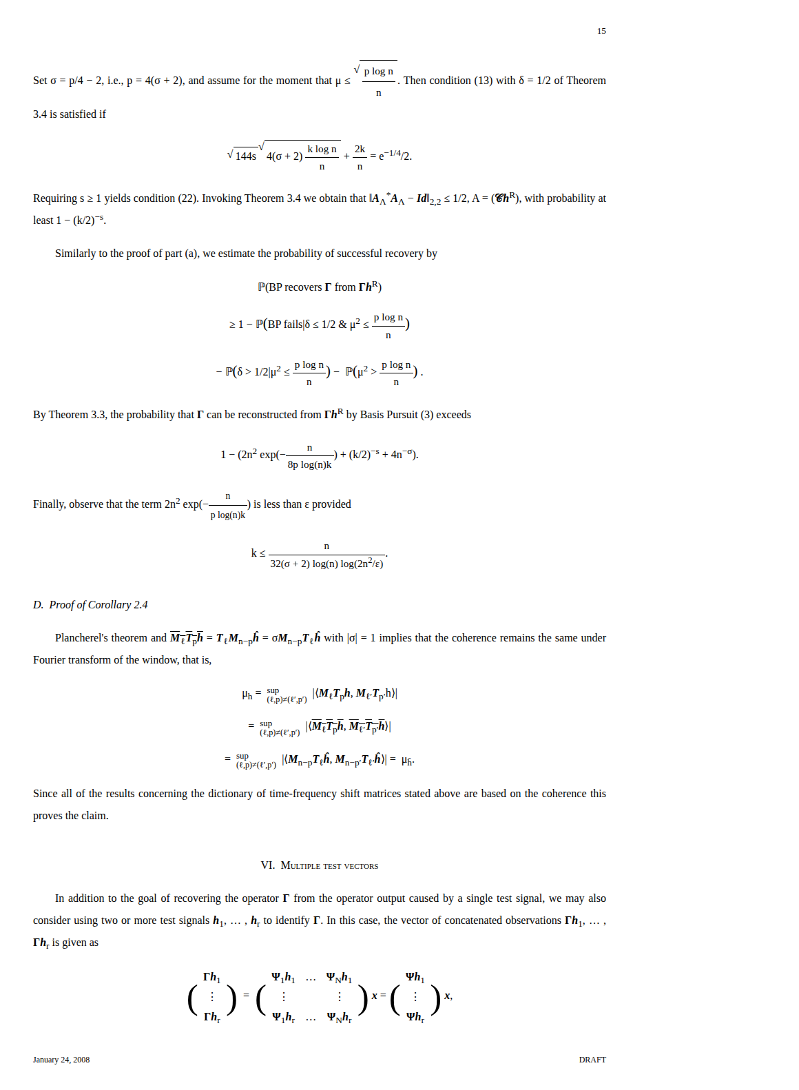15
Set σ = p/4 − 2, i.e., p = 4(σ + 2), and assume for the moment that μ ≤ p log n n. Then condition (13) with δ = 1/2 of Theorem 3.4 is satisfied if
144s 4(σ + 2) k log n n + 2k n = e−1/4/2.
Requiring s ≥ 1 yields condition (22). Invoking Theorem 3.4 we obtain that ‖AΛ*AΛ − Id‖2,2 ≤ 1/2, A = (𝒞hR), with probability at least 1 − (k/2)−s.
Similarly to the proof of part (a), we estimate the probability of successful recovery by
ℙ(BP recovers Γ from ΓhR)
≥ 1 − ℙ(BP fails|δ ≤ 1/2 & μ2 ≤ p log n n)
− ℙ(δ > 1/2|μ2 ≤ p log n n) − ℙ(μ2 > p log n n) .
By Theorem 3.3, the probability that Γ can be reconstructed from ΓhR by Basis Pursuit (3) exceeds
1 − (2n2 exp(−n 8p log(n)k) + (k/2)−s + 4n−σ).
Finally, observe that the term 2n2 exp(−np log(n)k) is less than ε provided
k ≤ n 32(σ + 2) log(n) log(2n2/ε).
D. Proof of Corollary 2.4
Plancherel's theorem and MℓTph = TℓMn−pĥ = σMn−pTℓĥ with |σ| = 1 implies that the coherence remains the same under Fourier transform of the window, that is,
μh = sup
(ℓ,p)≠(ℓ′,p′) |⟨MℓTph, Mℓ′Tp′h⟩|
= sup
(ℓ,p)≠(ℓ′,p′) |⟨MℓTph, Mℓ′Tp′h⟩|
= sup
(ℓ,p)≠(ℓ′,p′) |⟨Mn−pTℓĥ, Mn−p′Tℓ′ĥ⟩| = μĥ.
Since all of the results concerning the dictionary of time-frequency shift matrices stated above are based on the coherence this proves the claim.
VI. Multiple test vectors
In addition to the goal of recovering the operator Γ from the operator output caused by a single test signal, we may also consider using two or more test signals h1, … , hr to identify Γ. In this case, the vector of concatenated observations Γh1, … , Γhr is given as
(
| Γ h 1 |
| ⋮ |
| Γ h r |
) = (
| Ψ 1 h 1 | … | Ψ N h 1 |
| ⋮ | | ⋮ |
| Ψ 1 h r | … | Ψ N h r |
) x = (
| Ψ h 1 |
| ⋮ |
| Ψ h r |
) x,
January 24, 2008 DRAFT